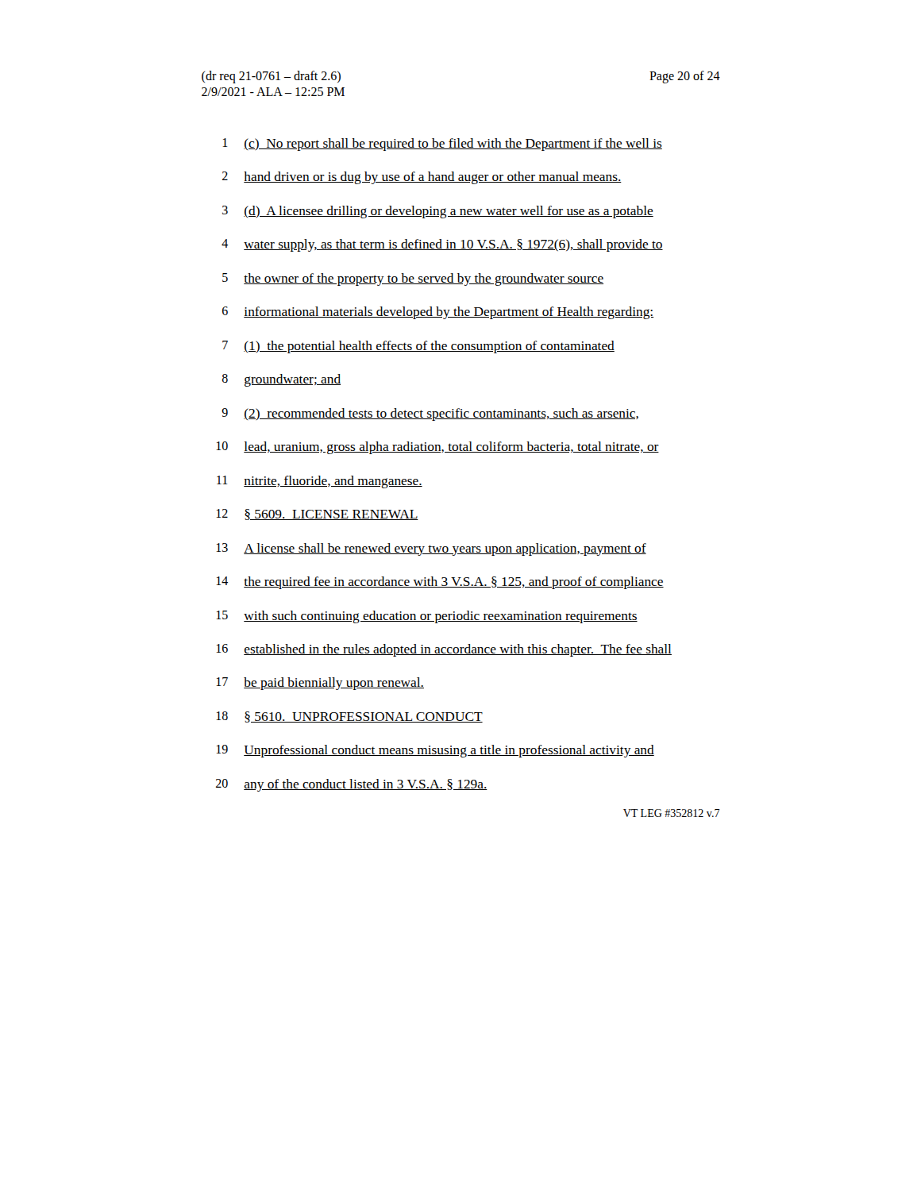(dr req 21-0761 – draft 2.6) 2/9/2021 - ALA – 12:25 PM
Page 20 of 24
(c) No report shall be required to be filed with the Department if the well is
hand driven or is dug by use of a hand auger or other manual means.
(d) A licensee drilling or developing a new water well for use as a potable
water supply, as that term is defined in 10 V.S.A. § 1972(6), shall provide to
the owner of the property to be served by the groundwater source
informational materials developed by the Department of Health regarding:
(1) the potential health effects of the consumption of contaminated
groundwater; and
(2) recommended tests to detect specific contaminants, such as arsenic,
lead, uranium, gross alpha radiation, total coliform bacteria, total nitrate, or
nitrite, fluoride, and manganese.
§ 5609. LICENSE RENEWAL
A license shall be renewed every two years upon application, payment of
the required fee in accordance with 3 V.S.A. § 125, and proof of compliance
with such continuing education or periodic reexamination requirements
established in the rules adopted in accordance with this chapter. The fee shall
be paid biennially upon renewal.
§ 5610. UNPROFESSIONAL CONDUCT
Unprofessional conduct means misusing a title in professional activity and
any of the conduct listed in 3 V.S.A. § 129a.
VT LEG #352812 v.7